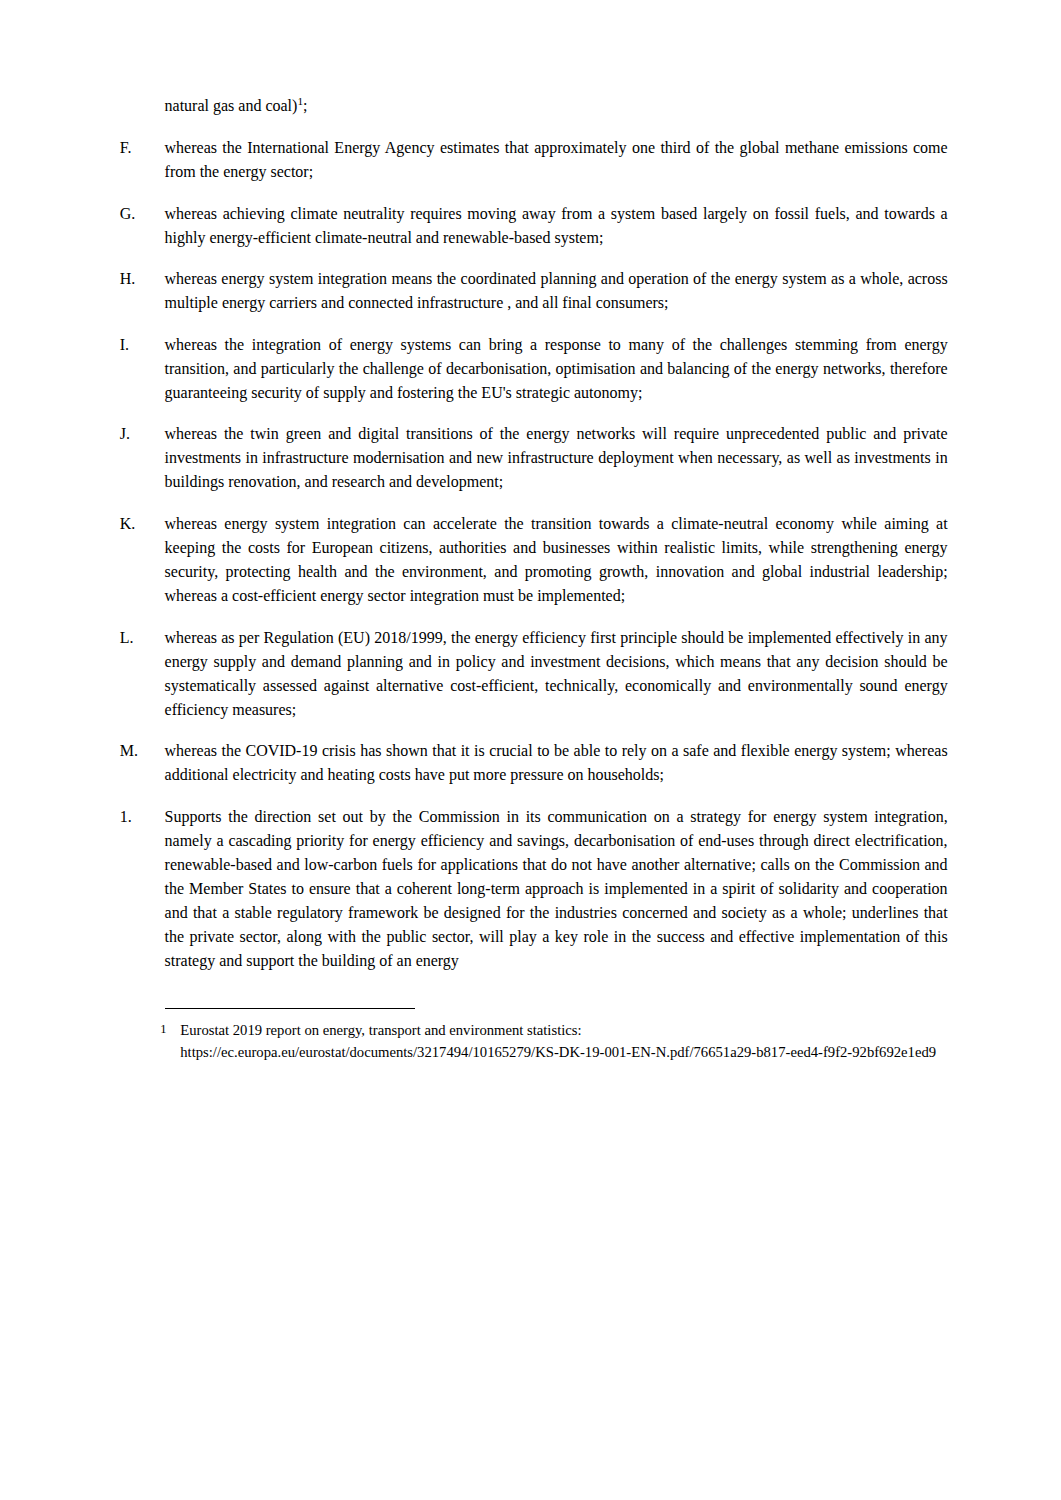natural gas and coal)1;
F.
whereas the International Energy Agency estimates that approximately one third of the global methane emissions come from the energy sector;
G.
whereas achieving climate neutrality requires moving away from a system based largely on fossil fuels, and towards a highly energy-efficient climate-neutral and renewable-based system;
H.
whereas energy system integration means the coordinated planning and operation of the energy system as a whole, across multiple energy carriers and connected infrastructure , and all final consumers;
I.
whereas the integration of energy systems can bring a response to many of the challenges stemming from energy transition, and particularly the challenge of decarbonisation, optimisation and balancing of the energy networks, therefore guaranteeing security of supply and fostering the EU's strategic autonomy;
J.
whereas the twin green and digital transitions of the energy networks will require unprecedented public and private investments in infrastructure modernisation and new infrastructure deployment when necessary, as well as investments in buildings renovation, and research and development;
K.
whereas energy system integration can accelerate the transition towards a climate-neutral economy while aiming at keeping the costs for European citizens, authorities and businesses within realistic limits, while strengthening energy security, protecting health and the environment, and promoting growth, innovation and global industrial leadership; whereas a cost-efficient energy sector integration must be implemented;
L.
whereas as per Regulation (EU) 2018/1999, the energy efficiency first principle should be implemented effectively in any energy supply and demand planning and in policy and investment decisions, which means that any decision should be systematically assessed against alternative cost-efficient, technically, economically and environmentally sound energy efficiency measures;
M.
whereas the COVID-19 crisis has shown that it is crucial to be able to rely on a safe and flexible energy system; whereas additional electricity and heating costs have put more pressure on households;
1.
Supports the direction set out by the Commission in its communication on a strategy for energy system integration, namely a cascading priority for energy efficiency and savings, decarbonisation of end-uses through direct electrification, renewable-based and low-carbon fuels for applications that do not have another alternative; calls on the Commission and the Member States to ensure that a coherent long-term approach is implemented in a spirit of solidarity and cooperation and that a stable regulatory framework be designed for the industries concerned and society as a whole; underlines that the private sector, along with the public sector, will play a key role in the success and effective implementation of this strategy and support the building of an energy
1
Eurostat 2019 report on energy, transport and environment statistics: https://ec.europa.eu/eurostat/documents/3217494/10165279/KS-DK-19-001-EN-N.pdf/76651a29-b817-eed4-f9f2-92bf692e1ed9